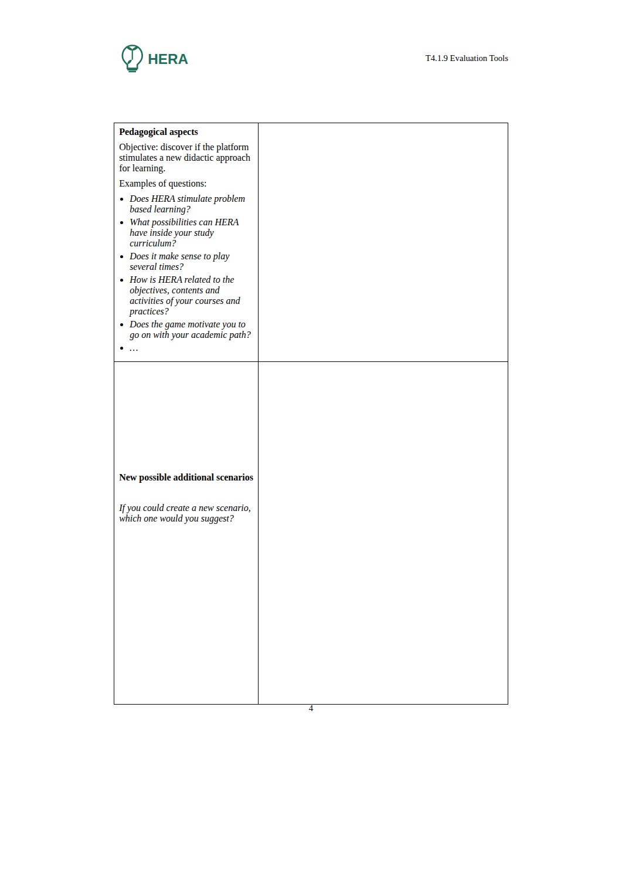HERA
T4.1.9 Evaluation Tools
| Pedagogical aspects Objective: discover if the platform stimulates a new didactic approach for learning. Examples of questions: Does HERA stimulate problem based learning? What possibilities can HERA have inside your study curriculum? Does it make sense to play several times? How is HERA related to the objectives, contents and activities of your courses and practices? Does the game motivate you to go on with your academic path? … | |
| New possible additional scenarios If you could create a new scenario, which one would you suggest? | |
4